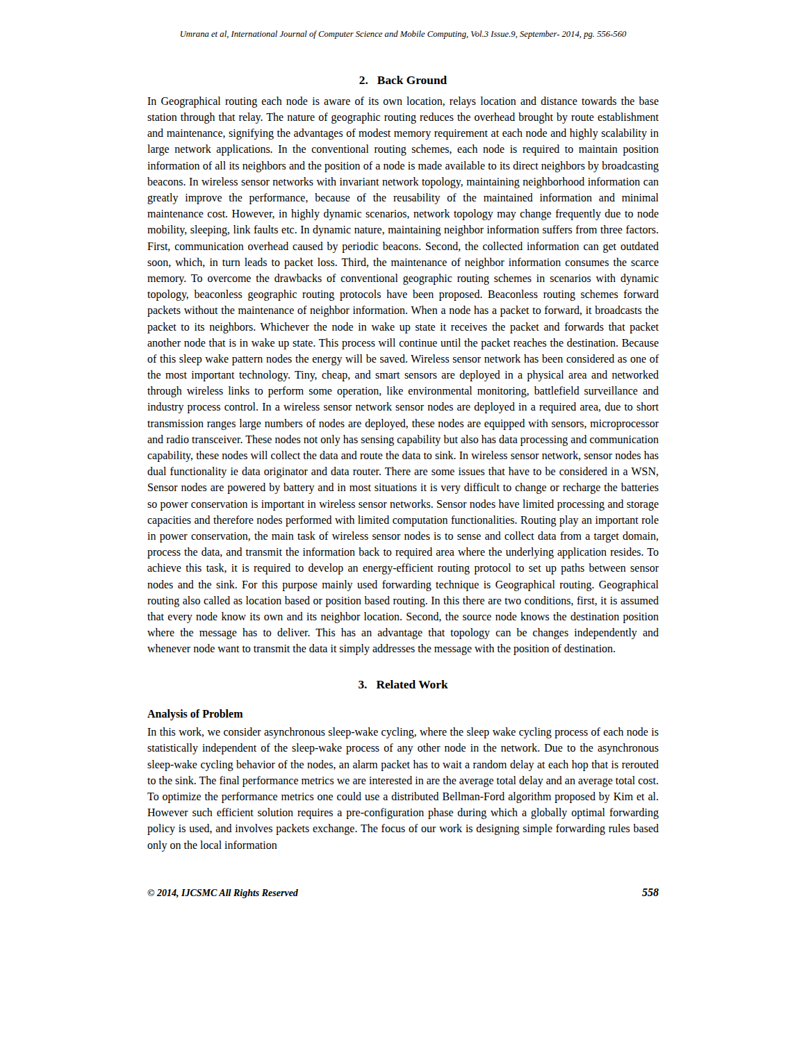Umrana et al, International Journal of Computer Science and Mobile Computing, Vol.3 Issue.9, September- 2014, pg. 556-560
2. Back Ground
In Geographical routing each node is aware of its own location, relays location and distance towards the base station through that relay. The nature of geographic routing reduces the overhead brought by route establishment and maintenance, signifying the advantages of modest memory requirement at each node and highly scalability in large network applications. In the conventional routing schemes, each node is required to maintain position information of all its neighbors and the position of a node is made available to its direct neighbors by broadcasting beacons. In wireless sensor networks with invariant network topology, maintaining neighborhood information can greatly improve the performance, because of the reusability of the maintained information and minimal maintenance cost. However, in highly dynamic scenarios, network topology may change frequently due to node mobility, sleeping, link faults etc. In dynamic nature, maintaining neighbor information suffers from three factors. First, communication overhead caused by periodic beacons. Second, the collected information can get outdated soon, which, in turn leads to packet loss. Third, the maintenance of neighbor information consumes the scarce memory. To overcome the drawbacks of conventional geographic routing schemes in scenarios with dynamic topology, beaconless geographic routing protocols have been proposed. Beaconless routing schemes forward packets without the maintenance of neighbor information. When a node has a packet to forward, it broadcasts the packet to its neighbors. Whichever the node in wake up state it receives the packet and forwards that packet another node that is in wake up state. This process will continue until the packet reaches the destination. Because of this sleep wake pattern nodes the energy will be saved. Wireless sensor network has been considered as one of the most important technology. Tiny, cheap, and smart sensors are deployed in a physical area and networked through wireless links to perform some operation, like environmental monitoring, battlefield surveillance and industry process control. In a wireless sensor network sensor nodes are deployed in a required area, due to short transmission ranges large numbers of nodes are deployed, these nodes are equipped with sensors, microprocessor and radio transceiver. These nodes not only has sensing capability but also has data processing and communication capability, these nodes will collect the data and route the data to sink. In wireless sensor network, sensor nodes has dual functionality ie data originator and data router. There are some issues that have to be considered in a WSN, Sensor nodes are powered by battery and in most situations it is very difficult to change or recharge the batteries so power conservation is important in wireless sensor networks. Sensor nodes have limited processing and storage capacities and therefore nodes performed with limited computation functionalities. Routing play an important role in power conservation, the main task of wireless sensor nodes is to sense and collect data from a target domain, process the data, and transmit the information back to required area where the underlying application resides. To achieve this task, it is required to develop an energy-efficient routing protocol to set up paths between sensor nodes and the sink. For this purpose mainly used forwarding technique is Geographical routing. Geographical routing also called as location based or position based routing. In this there are two conditions, first, it is assumed that every node know its own and its neighbor location. Second, the source node knows the destination position where the message has to deliver. This has an advantage that topology can be changes independently and whenever node want to transmit the data it simply addresses the message with the position of destination.
3. Related Work
Analysis of Problem
In this work, we consider asynchronous sleep-wake cycling, where the sleep wake cycling process of each node is statistically independent of the sleep-wake process of any other node in the network. Due to the asynchronous sleep-wake cycling behavior of the nodes, an alarm packet has to wait a random delay at each hop that is rerouted to the sink. The final performance metrics we are interested in are the average total delay and an average total cost. To optimize the performance metrics one could use a distributed Bellman-Ford algorithm proposed by Kim et al. However such efficient solution requires a pre-configuration phase during which a globally optimal forwarding policy is used, and involves packets exchange. The focus of our work is designing simple forwarding rules based only on the local information
© 2014, IJCSMC All Rights Reserved 558